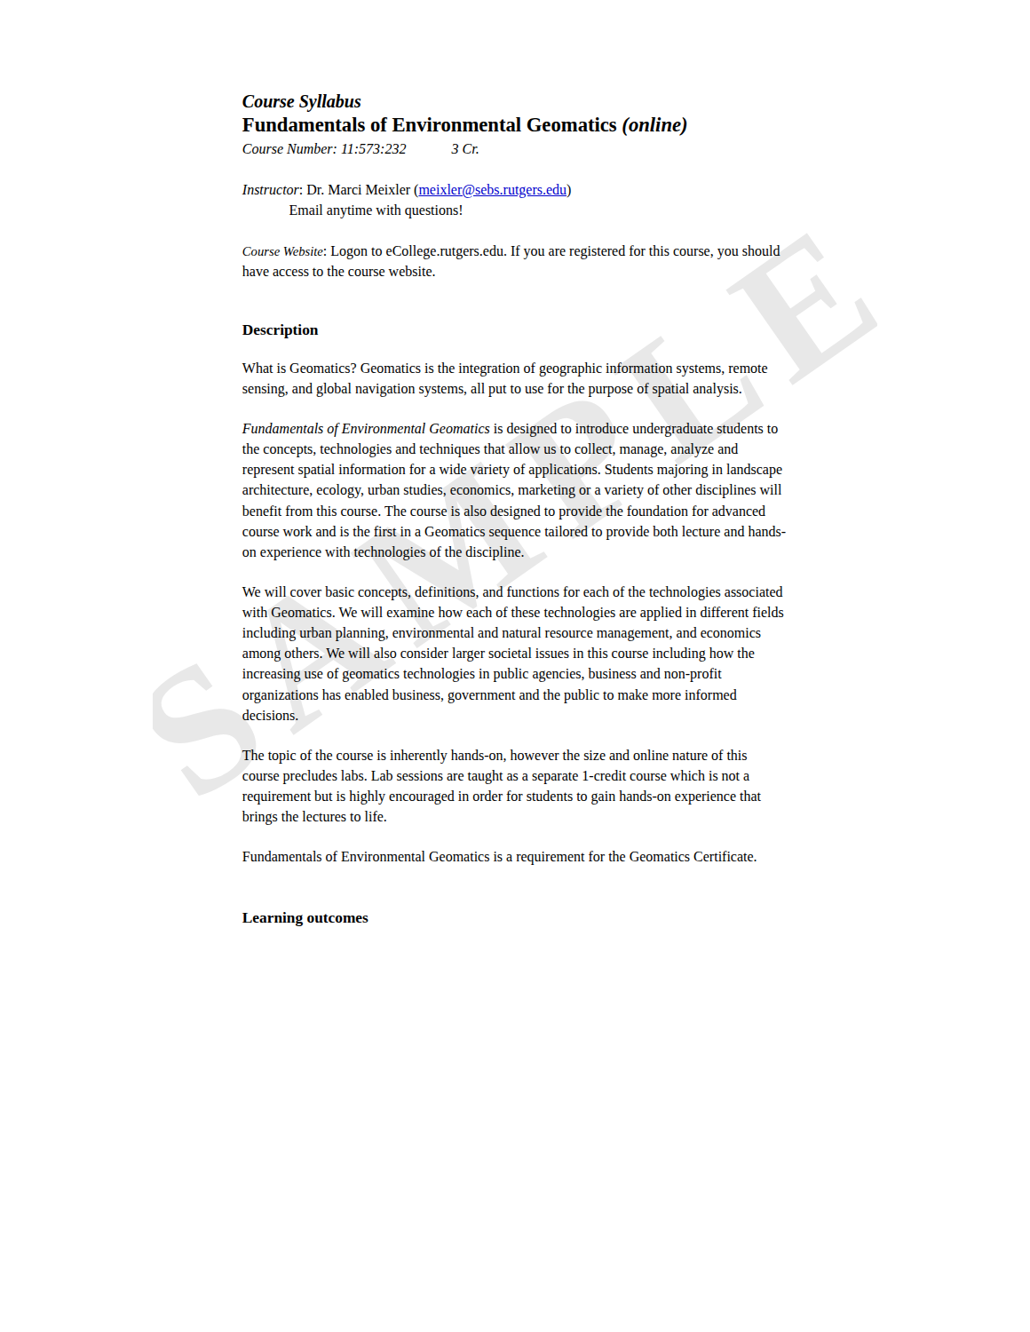SAMPLE
Course Syllabus
Fundamentals of Environmental Geomatics (online)
Course Number: 11:573:2323 Cr.
Instructor: Dr. Marci Meixler (meixler@sebs.rutgers.edu) Email anytime with questions!
Course Website: Logon to eCollege.rutgers.edu. If you are registered for this course, you should have access to the course website.
Description
What is Geomatics? Geomatics is the integration of geographic information systems, remote sensing, and global navigation systems, all put to use for the purpose of spatial analysis.
Fundamentals of Environmental Geomatics is designed to introduce undergraduate students to the concepts, technologies and techniques that allow us to collect, manage, analyze and represent spatial information for a wide variety of applications. Students majoring in landscape architecture, ecology, urban studies, economics, marketing or a variety of other disciplines will benefit from this course. The course is also designed to provide the foundation for advanced course work and is the first in a Geomatics sequence tailored to provide both lecture and hands-on experience with technologies of the discipline.
We will cover basic concepts, definitions, and functions for each of the technologies associated with Geomatics. We will examine how each of these technologies are applied in different fields including urban planning, environmental and natural resource management, and economics among others. We will also consider larger societal issues in this course including how the increasing use of geomatics technologies in public agencies, business and non-profit organizations has enabled business, government and the public to make more informed decisions.
The topic of the course is inherently hands-on, however the size and online nature of this course precludes labs. Lab sessions are taught as a separate 1-credit course which is not a requirement but is highly encouraged in order for students to gain hands-on experience that brings the lectures to life.
Fundamentals of Environmental Geomatics is a requirement for the Geomatics Certificate.
Learning outcomes